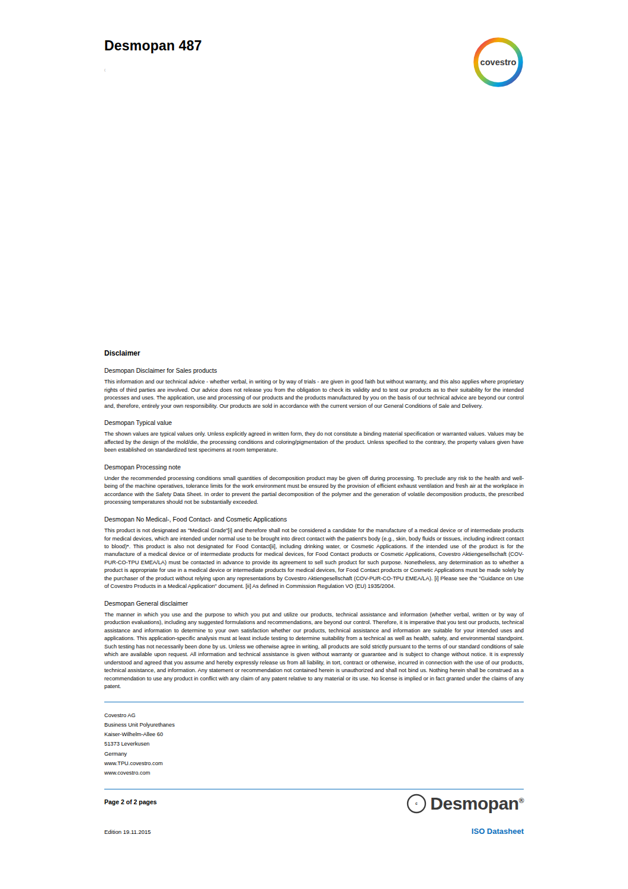( covestro
Desmopan 487
Disclaimer
Desmopan Disclaimer for Sales products
This information and our technical advice - whether verbal, in writing or by way of trials - are given in good faith but without warranty, and this also applies where proprietary rights of third parties are involved. Our advice does not release you from the obligation to check its validity and to test our products as to their suitability for the intended processes and uses. The application, use and processing of our products and the products manufactured by you on the basis of our technical advice are beyond our control and, therefore, entirely your own responsibility. Our products are sold in accordance with the current version of our General Conditions of Sale and Delivery.
Desmopan Typical value
The shown values are typical values only. Unless explicitly agreed in written form, they do not constitute a binding material specification or warranted values. Values may be affected by the design of the mold/die, the processing conditions and coloring/pigmentation of the product. Unless specified to the contrary, the property values given have been established on standardized test specimens at room temperature.
Desmopan Processing note
Under the recommended processing conditions small quantities of decomposition product may be given off during processing. To preclude any risk to the health and well-being of the machine operatives, tolerance limits for the work environment must be ensured by the provision of efficient exhaust ventilation and fresh air at the workplace in accordance with the Safety Data Sheet. In order to prevent the partial decomposition of the polymer and the generation of volatile decomposition products, the prescribed processing temperatures should not be substantially exceeded.
Desmopan No Medical-, Food Contact- and Cosmetic Applications
This product is not designated as "Medical Grade"[i] and therefore shall not be considered a candidate for the manufacture of a medical device or of intermediate products for medical devices, which are intended under normal use to be brought into direct contact with the patient's body (e.g., skin, body fluids or tissues, including indirect contact to blood)*. This product is also not designated for Food Contact[ii], including drinking water, or Cosmetic Applications. If the intended use of the product is for the manufacture of a medical device or of intermediate products for medical devices, for Food Contact products or Cosmetic Applications, Covestro Aktiengesellschaft (COV-PUR-CO-TPU EMEA/LA) must be contacted in advance to provide its agreement to sell such product for such purpose. Nonetheless, any determination as to whether a product is appropriate for use in a medical device or intermediate products for medical devices, for Food Contact products or Cosmetic Applications must be made solely by the purchaser of the product without relying upon any representations by Covestro Aktiengesellschaft (COV-PUR-CO-TPU EMEA/LA). [i] Please see the "Guidance on Use of Covestro Products in a Medical Application" document. [ii] As defined in Commission Regulation VO (EU) 1935/2004.
Desmopan General disclaimer
The manner in which you use and the purpose to which you put and utilize our products, technical assistance and information (whether verbal, written or by way of production evaluations), including any suggested formulations and recommendations, are beyond our control. Therefore, it is imperative that you test our products, technical assistance and information to determine to your own satisfaction whether our products, technical assistance and information are suitable for your intended uses and applications. This application-specific analysis must at least include testing to determine suitability from a technical as well as health, safety, and environmental standpoint. Such testing has not necessarily been done by us. Unless we otherwise agree in writing, all products are sold strictly pursuant to the terms of our standard conditions of sale which are available upon request. All information and technical assistance is given without warranty or guarantee and is subject to change without notice. It is expressly understood and agreed that you assume and hereby expressly release us from all liability, in tort, contract or otherwise, incurred in connection with the use of our products, technical assistance, and information. Any statement or recommendation not contained herein is unauthorized and shall not bind us. Nothing herein shall be construed as a recommendation to use any product in conflict with any claim of any patent relative to any material or its use. No license is implied or in fact granted under the claims of any patent.
Covestro AG
Business Unit Polyurethanes
Kaiser-Wilhelm-Allee 60
51373 Leverkusen
Germany
www.TPU.covestro.com
www.covestro.com
Page 2 of 2 pages
c Desmopan®
Edition 19.11.2015 ISO Datasheet